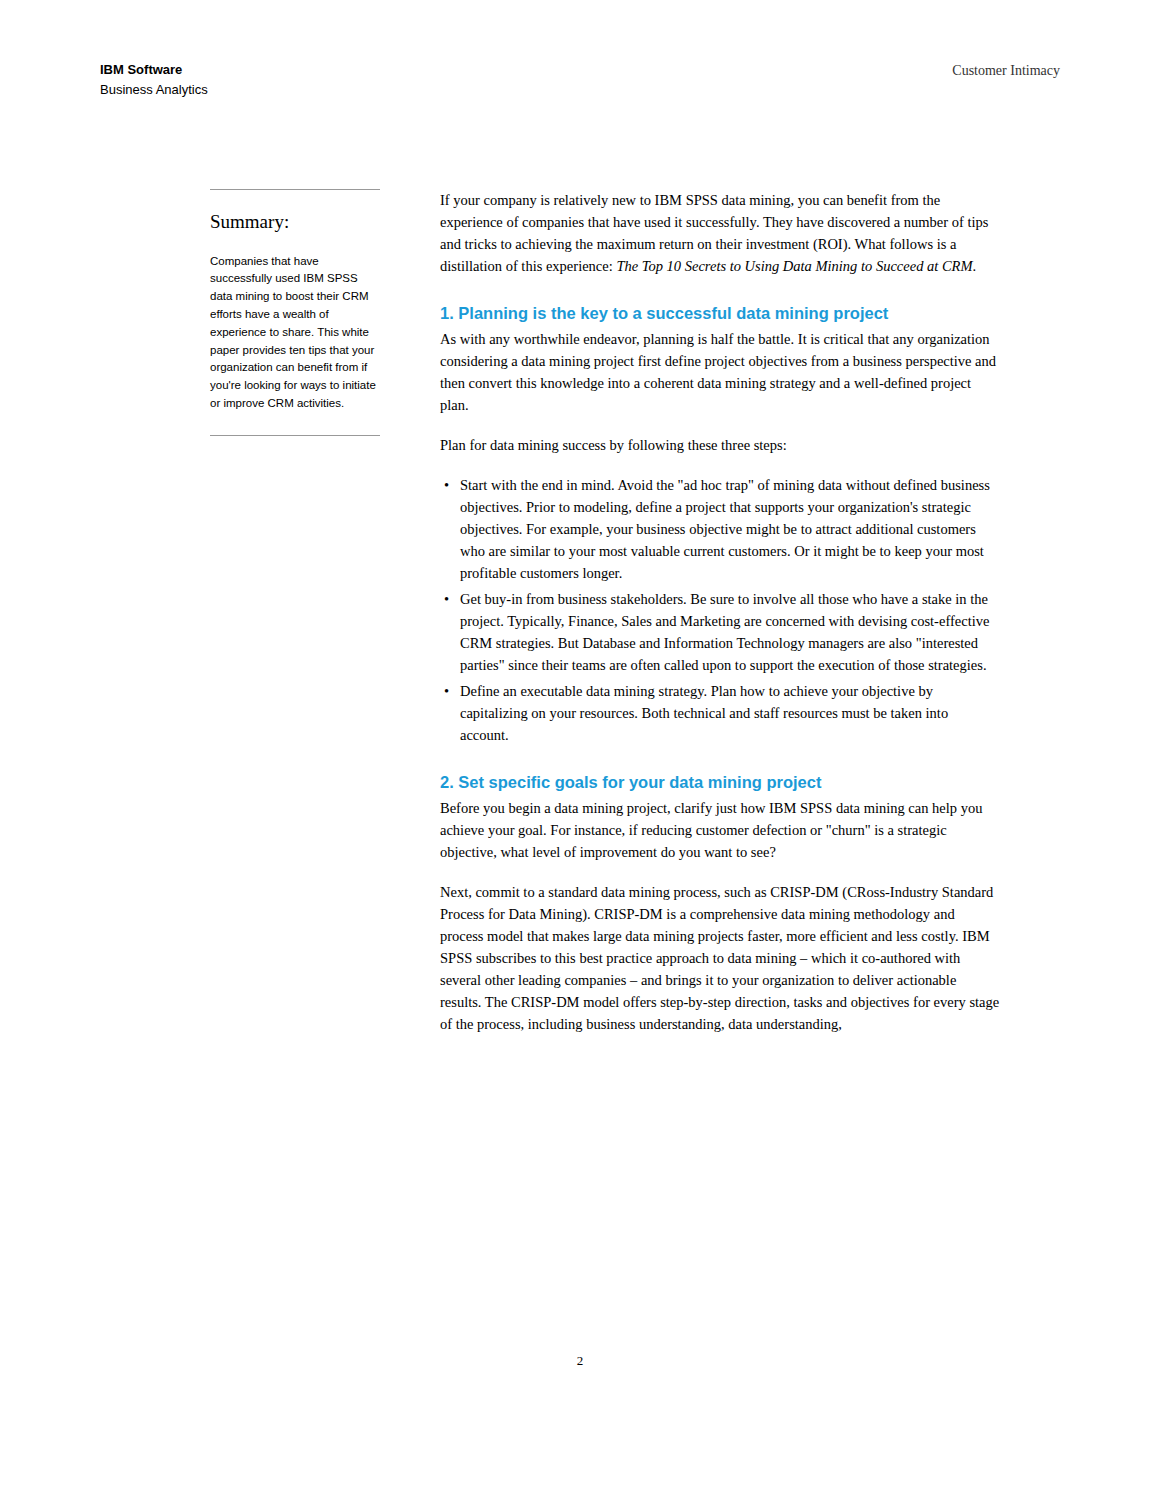IBM Software
Business Analytics
Customer Intimacy
Summary:
Companies that have successfully used IBM SPSS data mining to boost their CRM efforts have a wealth of experience to share. This white paper provides ten tips that your organization can benefit from if you're looking for ways to initiate or improve CRM activities.
If your company is relatively new to IBM SPSS data mining, you can benefit from the experience of companies that have used it successfully. They have discovered a number of tips and tricks to achieving the maximum return on their investment (ROI). What follows is a distillation of this experience: The Top 10 Secrets to Using Data Mining to Succeed at CRM.
1. Planning is the key to a successful data mining project
As with any worthwhile endeavor, planning is half the battle. It is critical that any organization considering a data mining project first define project objectives from a business perspective and then convert this knowledge into a coherent data mining strategy and a well-defined project plan.
Plan for data mining success by following these three steps:
Start with the end in mind. Avoid the "ad hoc trap" of mining data without defined business objectives. Prior to modeling, define a project that supports your organization's strategic objectives. For example, your business objective might be to attract additional customers who are similar to your most valuable current customers. Or it might be to keep your most profitable customers longer.
Get buy-in from business stakeholders. Be sure to involve all those who have a stake in the project. Typically, Finance, Sales and Marketing are concerned with devising cost-effective CRM strategies. But Database and Information Technology managers are also "interested parties" since their teams are often called upon to support the execution of those strategies.
Define an executable data mining strategy. Plan how to achieve your objective by capitalizing on your resources. Both technical and staff resources must be taken into account.
2. Set specific goals for your data mining project
Before you begin a data mining project, clarify just how IBM SPSS data mining can help you achieve your goal. For instance, if reducing customer defection or "churn" is a strategic objective, what level of improvement do you want to see?
Next, commit to a standard data mining process, such as CRISP-DM (CRoss-Industry Standard Process for Data Mining). CRISP-DM is a comprehensive data mining methodology and process model that makes large data mining projects faster, more efficient and less costly. IBM SPSS subscribes to this best practice approach to data mining – which it co-authored with several other leading companies – and brings it to your organization to deliver actionable results. The CRISP-DM model offers step-by-step direction, tasks and objectives for every stage of the process, including business understanding, data understanding,
2